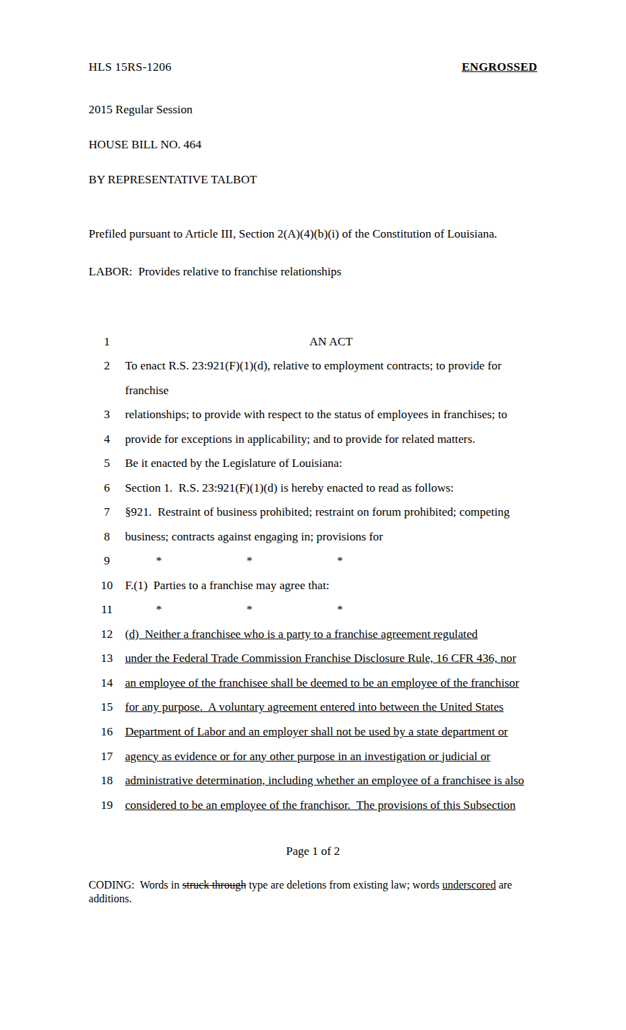HLS 15RS-1206
ENGROSSED
2015 Regular Session
HOUSE BILL NO. 464
BY REPRESENTATIVE TALBOT
Prefiled pursuant to Article III, Section 2(A)(4)(b)(i) of the Constitution of Louisiana.
LABOR: Provides relative to franchise relationships
| 1 | AN ACT |
| 2 | To enact R.S. 23:921(F)(1)(d), relative to employment contracts; to provide for franchise |
| 3 | relationships; to provide with respect to the status of employees in franchises; to |
| 4 | provide for exceptions in applicability; and to provide for related matters. |
| 5 | Be it enacted by the Legislature of Louisiana: |
| 6 | Section 1. R.S. 23:921(F)(1)(d) is hereby enacted to read as follows: |
| 7 | §921. Restraint of business prohibited; restraint on forum prohibited; competing |
| 8 | business; contracts against engaging in; provisions for |
| 9 | * * * |
| 10 | F.(1) Parties to a franchise may agree that: |
| 11 | * * * |
| 12 | (d) Neither a franchisee who is a party to a franchise agreement regulated |
| 13 | under the Federal Trade Commission Franchise Disclosure Rule, 16 CFR 436, nor |
| 14 | an employee of the franchisee shall be deemed to be an employee of the franchisor |
| 15 | for any purpose. A voluntary agreement entered into between the United States |
| 16 | Department of Labor and an employer shall not be used by a state department or |
| 17 | agency as evidence or for any other purpose in an investigation or judicial or |
| 18 | administrative determination, including whether an employee of a franchisee is also |
| 19 | considered to be an employee of the franchisor. The provisions of this Subsection |
Page 1 of 2
CODING: Words in struck through type are deletions from existing law; words underscored are additions.